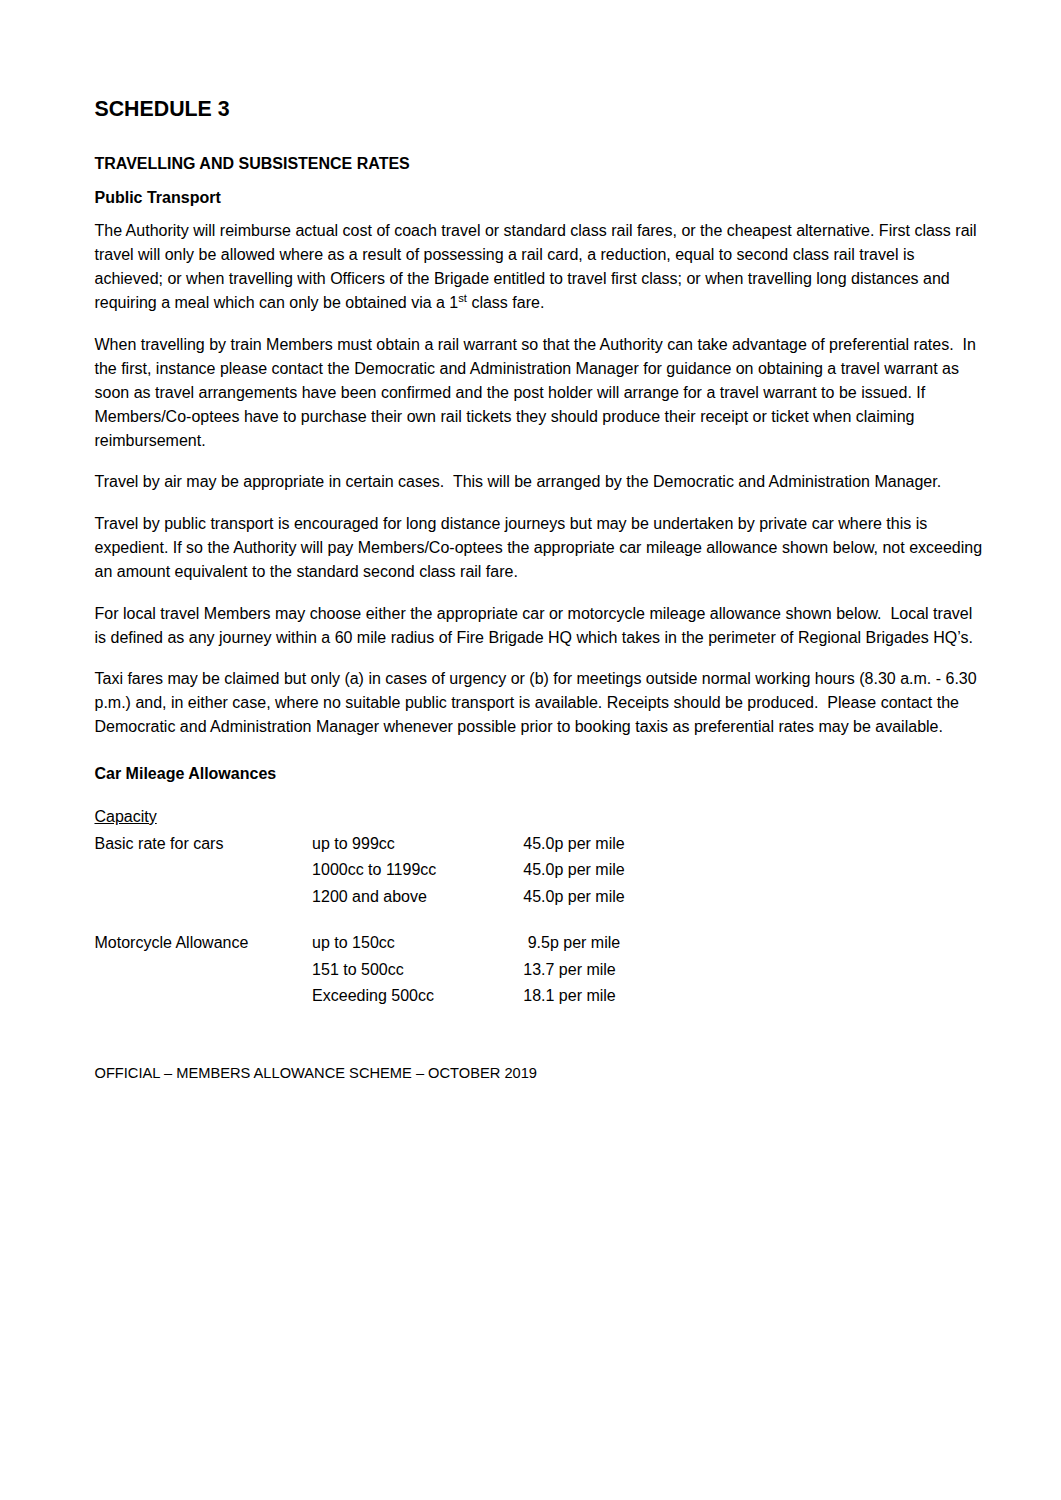SCHEDULE 3
TRAVELLING AND SUBSISTENCE RATES
Public Transport
The Authority will reimburse actual cost of coach travel or standard class rail fares, or the cheapest alternative. First class rail travel will only be allowed where as a result of possessing a rail card, a reduction, equal to second class rail travel is achieved; or when travelling with Officers of the Brigade entitled to travel first class; or when travelling long distances and requiring a meal which can only be obtained via a 1st class fare.
When travelling by train Members must obtain a rail warrant so that the Authority can take advantage of preferential rates. In the first, instance please contact the Democratic and Administration Manager for guidance on obtaining a travel warrant as soon as travel arrangements have been confirmed and the post holder will arrange for a travel warrant to be issued. If Members/Co-optees have to purchase their own rail tickets they should produce their receipt or ticket when claiming reimbursement.
Travel by air may be appropriate in certain cases. This will be arranged by the Democratic and Administration Manager.
Travel by public transport is encouraged for long distance journeys but may be undertaken by private car where this is expedient. If so the Authority will pay Members/Co-optees the appropriate car mileage allowance shown below, not exceeding an amount equivalent to the standard second class rail fare.
For local travel Members may choose either the appropriate car or motorcycle mileage allowance shown below. Local travel is defined as any journey within a 60 mile radius of Fire Brigade HQ which takes in the perimeter of Regional Brigades HQ’s.
Taxi fares may be claimed but only (a) in cases of urgency or (b) for meetings outside normal working hours (8.30 a.m. - 6.30 p.m.) and, in either case, where no suitable public transport is available. Receipts should be produced. Please contact the Democratic and Administration Manager whenever possible prior to booking taxis as preferential rates may be available.
Car Mileage Allowances
Capacity
| Basic rate for cars | up to 999cc | 45.0p per mile |
| | 1000cc to 1199cc | 45.0p per mile |
| | 1200 and above | 45.0p per mile |
| Motorcycle Allowance | up to 150cc | 9.5p per mile |
| | 151 to 500cc | 13.7 per mile |
| | Exceeding 500cc | 18.1 per mile |
OFFICIAL – MEMBERS ALLOWANCE SCHEME – OCTOBER 2019